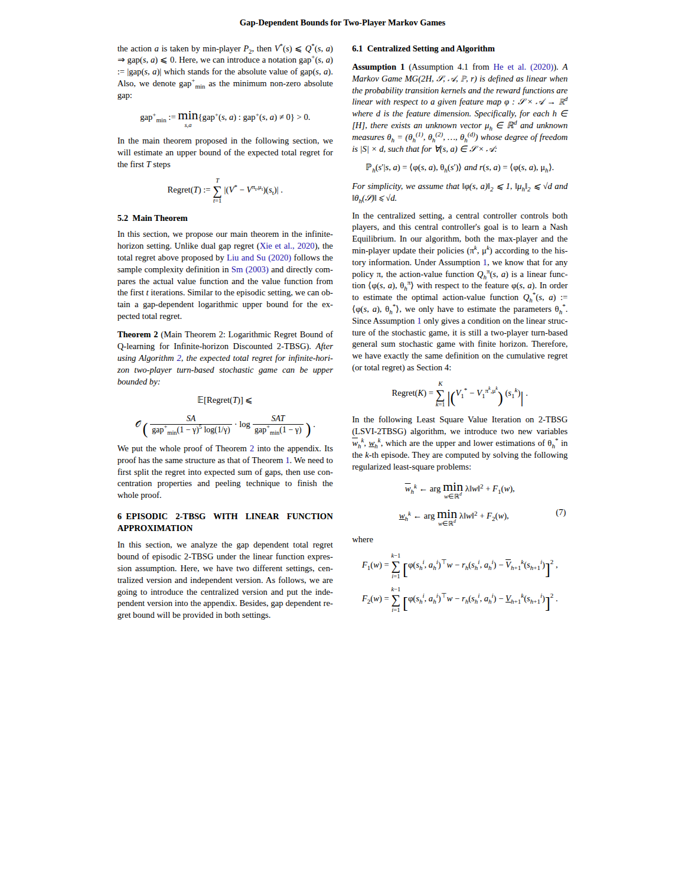Gap-Dependent Bounds for Two-Player Markov Games
the action a is taken by min-player P2, then V*(s) ⩽ Q*(s, a) ⇒ gap(s, a) ⩽ 0. Here, we can introduce a notation gap+(s, a) := |gap(s, a)| which stands for the absolute value of gap(s, a). Also, we denote gap+min as the minimum non-zero absolute gap:
gap+min := min s,a{gap+(s, a) : gap+(s, a) ≠ 0} > 0.
In the main theorem proposed in the following section, we will estimate an upper bound of the expected total regret for the first T steps
Regret(T) := T∑t=1 |(V* − Vπt,μt)(st)| .
5.2 Main Theorem
In this section, we propose our main theorem in the infinite-horizon setting. Unlike dual gap regret (Xie et al., 2020), the total regret above proposed by Liu and Su (2020) follows the sample complexity definition in Sm (2003) and directly compares the actual value function and the value function from the first t iterations. Similar to the episodic setting, we can obtain a gap-dependent logarithmic upper bound for the expected total regret.
Theorem 2 (Main Theorem 2: Logarithmic Regret Bound of Q-learning for Infinite-horizon Discounted 2-TBSG). After using Algorithm 2, the expected total regret for infinite-horizon two-player turn-based stochastic game can be upper bounded by:
𝔼[Regret(T)] ⩽
𝒪 ( SA gap+min(1 − γ)5 log(1/γ) · log SAT gap+min(1 − γ) ) .
We put the whole proof of Theorem 2 into the appendix. Its proof has the same structure as that of Theorem 1. We need to first split the regret into expected sum of gaps, then use concentration properties and peeling technique to finish the whole proof.
6 EPISODIC 2-TBSG WITH LINEAR FUNCTION APPROXIMATION
In this section, we analyze the gap dependent total regret bound of episodic 2-TBSG under the linear function expression assumption. Here, we have two different settings, centralized version and independent version. As follows, we are going to introduce the centralized version and put the independent version into the appendix. Besides, gap dependent regret bound will be provided in both settings.
6.1 Centralized Setting and Algorithm
Assumption 1 (Assumption 4.1 from He et al. (2020)). A Markov Game MG(2H, 𝒮, 𝒜, ℙ, r) is defined as linear when the probability transition kernels and the reward functions are linear with respect to a given feature map φ : 𝒮 × 𝒜 → ℝd where d is the feature dimension. Specifically, for each h ∈ [H], there exists an unknown vector μh ∈ ℝd and unknown measures θh = (θh(1), θh(2), …, θh(d)) whose degree of freedom is |S| × d, such that for ∀(s, a) ∈ 𝒮 × 𝒜:
ℙh(s′|s, a) = ⟨φ(s, a), θh(s′)⟩ and r(s, a) = ⟨φ(s, a), μh⟩.
For simplicity, we assume that ‖φ(s, a)‖2 ⩽ 1, ‖μh‖2 ⩽ √d and ‖θh(𝒮)‖ ⩽ √d.
In the centralized setting, a central controller controls both players, and this central controller's goal is to learn a Nash Equilibrium. In our algorithm, both the max-player and the min-player update their policies (πk, μk) according to the history information. Under Assumption 1, we know that for any policy π, the action-value function Qhπ(s, a) is a linear function ⟨φ(s, a), θhπ⟩ with respect to the feature φ(s, a). In order to estimate the optimal action-value function Qh*(s, a) := ⟨φ(s, a), θh*⟩, we only have to estimate the parameters θh*. Since Assumption 1 only gives a condition on the linear structure of the stochastic game, it is still a two-player turn-based general sum stochastic game with finite horizon. Therefore, we have exactly the same definition on the cumulative regret (or total regret) as Section 4:
Regret(K) = K∑k=1 |(V1* − V1πk,μk) (s1k)| .
In the following Least Square Value Iteration on 2-TBSG (LSVI-2TBSG) algorithm, we introduce two new variables whk, whk, which are the upper and lower estimations of θh* in the k-th episode. They are computed by solving the following regularized least-square problems:
whk ← arg min w∈ℝd λ‖w‖2 + F1(w),
whk ← arg min w∈ℝd λ‖w‖2 + F2(w), (7)
where
F1(w) = k−1∑i=1 [φ(shi, ahi)⊤w − rh(shi, ahi) − Vh+1k(sh+1i)]2 ,
F2(w) = k−1∑i=1 [φ(shi, ahi)⊤w − rh(shi, ahi) − Vh+1k(sh+1i)]2 .